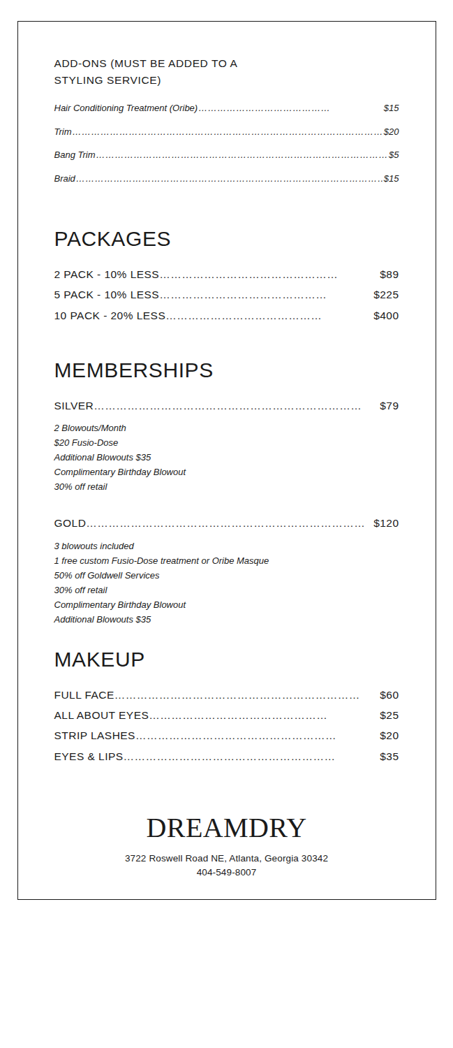Add-Ons (Must Be Added to a
Styling Service)
Hair Conditioning Treatment (Oribe)……………………………………$15
Trim…………………………………………………………………………………………………$20
Bang Trim…………………………………………………………………………………………$5
Braid………………………………………………………………………………………………$15
Packages
2 Pack - 10% Less…………………………………………$89
5 Pack - 10% Less………………………………………$225
10 Pack - 20% Less……………………………………$400
Memberships
Silver………………………………………………………………$79
2 Blowouts/Month
$20 Fusio-Dose
Additional Blowouts $35
Complimentary Birthday Blowout
30% off retail
Gold…………………………………………………………………$120
3 blowouts included
1 free custom Fusio-Dose treatment or Oribe Masque
50% off Goldwell Services
30% off retail
Complimentary Birthday Blowout
Additional Blowouts $35
Makeup
Full Face…………………………………………………………$60
All About Eyes…………………………………………$25
Strip Lashes………………………………………………$20
Eyes & Lips…………………………………………………$35
DREAMDRY
3722 Roswell Road NE, Atlanta, Georgia 30342
404-549-8007